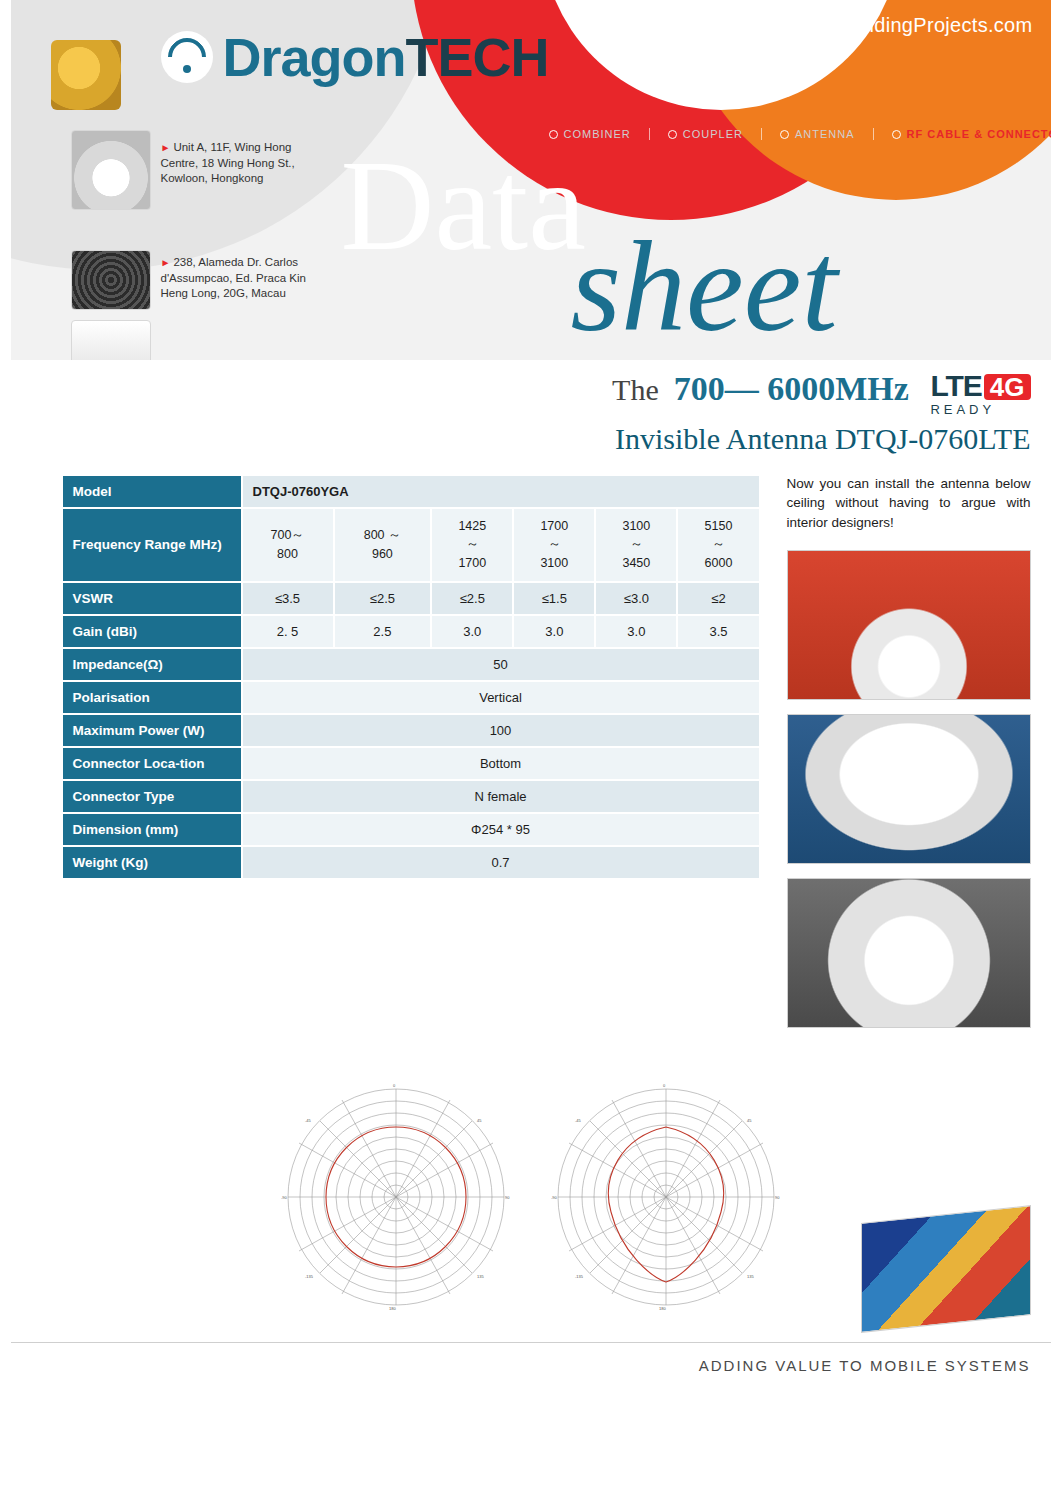www. InBuildingProjects. com
Dragon TECH
COMBINER COUPLER ANTENNA RF CABLE & CONNECTORS
►Unit A, 11F, Wing Hong Centre, 18 Wing Hong St., Kowloon, Hongkong
►238, Alameda Dr. Carlos d'Assumpcao, Ed. Praca Kin Heng Long, 20G, Macau
Data sheet
The 700— 6000MHz LTE 4G READY
Invisible Antenna DTQJ-0760LTE
| Model | DTQJ-0760YGA |
| Frequency Range MHz) | 700～ 800 | 800 ～ 960 | 1425 ～ 1700 | 1700 ～ 3100 | 3100 ～ 3450 | 5150 ～ 6000 |
| VSWR | ≤3.5 | ≤2.5 | ≤2.5 | ≤1.5 | ≤3.0 | ≤2 |
| Gain (dBi) | 2. 5 | 2.5 | 3.0 | 3.0 | 3.0 | 3.5 |
| Impedance(Ω) | 50 |
| Polarisation | Vertical |
| Maximum Power (W) | 100 |
| Connector Loca-tion | Bottom |
| Connector Type | N female |
| Dimension (mm) | Φ254 * 95 |
| Weight (Kg) | 0.7 |
Now you can install the antenna below ceiling without having to argue with interior designers!
0 45 90 135 180 -135 -90 -45
0 45 90 135 180 -135 -90 -45
ADDING VALUE TO MOBILE SYSTEMS